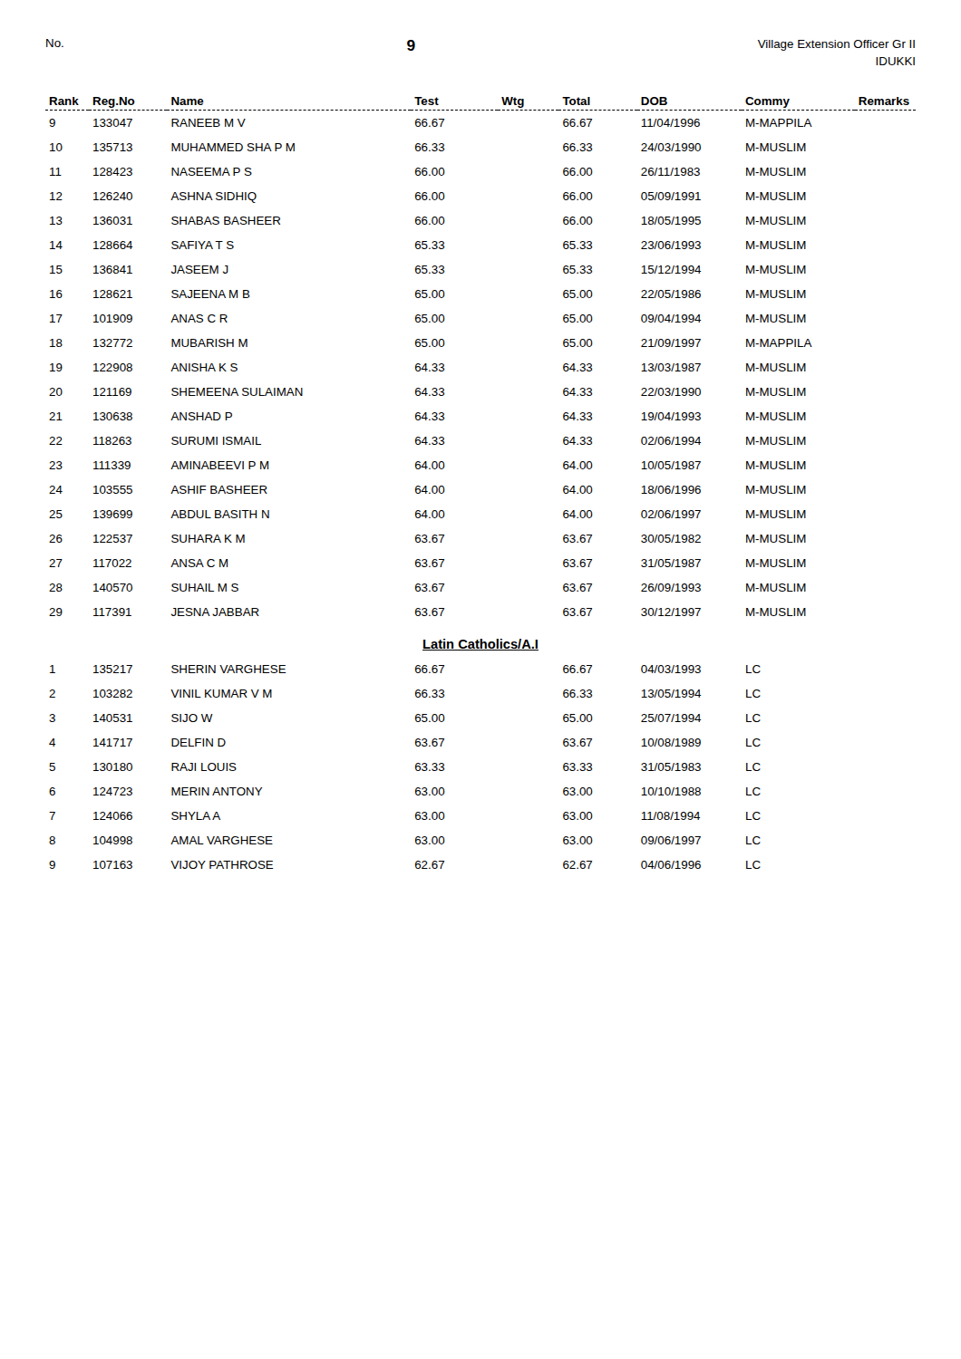No.
9
Village Extension Officer Gr II
IDUKKI
| Rank | Reg.No | Name | Test | Wtg | Total | DOB | Commy | Remarks |
| --- | --- | --- | --- | --- | --- | --- | --- | --- |
| 9 | 133047 | RANEEB M V | 66.67 | | 66.67 | 11/04/1996 | M-MAPPILA | |
| 10 | 135713 | MUHAMMED SHA P M | 66.33 | | 66.33 | 24/03/1990 | M-MUSLIM | |
| 11 | 128423 | NASEEMA P S | 66.00 | | 66.00 | 26/11/1983 | M-MUSLIM | |
| 12 | 126240 | ASHNA SIDHIQ | 66.00 | | 66.00 | 05/09/1991 | M-MUSLIM | |
| 13 | 136031 | SHABAS BASHEER | 66.00 | | 66.00 | 18/05/1995 | M-MUSLIM | |
| 14 | 128664 | SAFIYA T S | 65.33 | | 65.33 | 23/06/1993 | M-MUSLIM | |
| 15 | 136841 | JASEEM J | 65.33 | | 65.33 | 15/12/1994 | M-MUSLIM | |
| 16 | 128621 | SAJEENA M B | 65.00 | | 65.00 | 22/05/1986 | M-MUSLIM | |
| 17 | 101909 | ANAS C R | 65.00 | | 65.00 | 09/04/1994 | M-MUSLIM | |
| 18 | 132772 | MUBARISH M | 65.00 | | 65.00 | 21/09/1997 | M-MAPPILA | |
| 19 | 122908 | ANISHA K S | 64.33 | | 64.33 | 13/03/1987 | M-MUSLIM | |
| 20 | 121169 | SHEMEENA SULAIMAN | 64.33 | | 64.33 | 22/03/1990 | M-MUSLIM | |
| 21 | 130638 | ANSHAD P | 64.33 | | 64.33 | 19/04/1993 | M-MUSLIM | |
| 22 | 118263 | SURUMI ISMAIL | 64.33 | | 64.33 | 02/06/1994 | M-MUSLIM | |
| 23 | 111339 | AMINABEEVI P M | 64.00 | | 64.00 | 10/05/1987 | M-MUSLIM | |
| 24 | 103555 | ASHIF BASHEER | 64.00 | | 64.00 | 18/06/1996 | M-MUSLIM | |
| 25 | 139699 | ABDUL BASITH N | 64.00 | | 64.00 | 02/06/1997 | M-MUSLIM | |
| 26 | 122537 | SUHARA K M | 63.67 | | 63.67 | 30/05/1982 | M-MUSLIM | |
| 27 | 117022 | ANSA C M | 63.67 | | 63.67 | 31/05/1987 | M-MUSLIM | |
| 28 | 140570 | SUHAIL M S | 63.67 | | 63.67 | 26/09/1993 | M-MUSLIM | |
| 29 | 117391 | JESNA JABBAR | 63.67 | | 63.67 | 30/12/1997 | M-MUSLIM | |
| Latin Catholics/A.I |
| 1 | 135217 | SHERIN VARGHESE | 66.67 | | 66.67 | 04/03/1993 | LC | |
| 2 | 103282 | VINIL KUMAR V M | 66.33 | | 66.33 | 13/05/1994 | LC | |
| 3 | 140531 | SIJO W | 65.00 | | 65.00 | 25/07/1994 | LC | |
| 4 | 141717 | DELFIN D | 63.67 | | 63.67 | 10/08/1989 | LC | |
| 5 | 130180 | RAJI LOUIS | 63.33 | | 63.33 | 31/05/1983 | LC | |
| 6 | 124723 | MERIN ANTONY | 63.00 | | 63.00 | 10/10/1988 | LC | |
| 7 | 124066 | SHYLA A | 63.00 | | 63.00 | 11/08/1994 | LC | |
| 8 | 104998 | AMAL VARGHESE | 63.00 | | 63.00 | 09/06/1997 | LC | |
| 9 | 107163 | VIJOY PATHROSE | 62.67 | | 62.67 | 04/06/1996 | LC | |